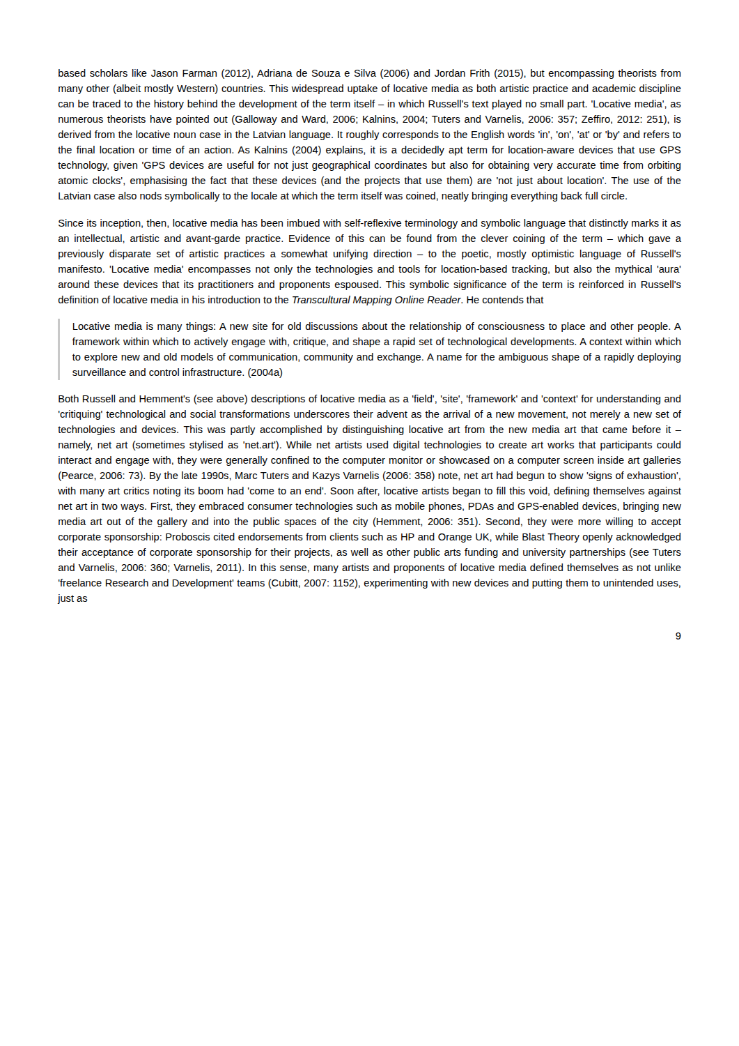based scholars like Jason Farman (2012), Adriana de Souza e Silva (2006) and Jordan Frith (2015), but encompassing theorists from many other (albeit mostly Western) countries. This widespread uptake of locative media as both artistic practice and academic discipline can be traced to the history behind the development of the term itself – in which Russell's text played no small part. 'Locative media', as numerous theorists have pointed out (Galloway and Ward, 2006; Kalnins, 2004; Tuters and Varnelis, 2006: 357; Zeffiro, 2012: 251), is derived from the locative noun case in the Latvian language. It roughly corresponds to the English words 'in', 'on', 'at' or 'by' and refers to the final location or time of an action. As Kalnins (2004) explains, it is a decidedly apt term for location-aware devices that use GPS technology, given 'GPS devices are useful for not just geographical coordinates but also for obtaining very accurate time from orbiting atomic clocks', emphasising the fact that these devices (and the projects that use them) are 'not just about location'. The use of the Latvian case also nods symbolically to the locale at which the term itself was coined, neatly bringing everything back full circle.
Since its inception, then, locative media has been imbued with self-reflexive terminology and symbolic language that distinctly marks it as an intellectual, artistic and avant-garde practice. Evidence of this can be found from the clever coining of the term – which gave a previously disparate set of artistic practices a somewhat unifying direction – to the poetic, mostly optimistic language of Russell's manifesto. 'Locative media' encompasses not only the technologies and tools for location-based tracking, but also the mythical 'aura' around these devices that its practitioners and proponents espoused. This symbolic significance of the term is reinforced in Russell's definition of locative media in his introduction to the Transcultural Mapping Online Reader. He contends that
Locative media is many things: A new site for old discussions about the relationship of consciousness to place and other people. A framework within which to actively engage with, critique, and shape a rapid set of technological developments. A context within which to explore new and old models of communication, community and exchange. A name for the ambiguous shape of a rapidly deploying surveillance and control infrastructure. (2004a)
Both Russell and Hemment's (see above) descriptions of locative media as a 'field', 'site', 'framework' and 'context' for understanding and 'critiquing' technological and social transformations underscores their advent as the arrival of a new movement, not merely a new set of technologies and devices. This was partly accomplished by distinguishing locative art from the new media art that came before it – namely, net art (sometimes stylised as 'net.art'). While net artists used digital technologies to create art works that participants could interact and engage with, they were generally confined to the computer monitor or showcased on a computer screen inside art galleries (Pearce, 2006: 73). By the late 1990s, Marc Tuters and Kazys Varnelis (2006: 358) note, net art had begun to show 'signs of exhaustion', with many art critics noting its boom had 'come to an end'. Soon after, locative artists began to fill this void, defining themselves against net art in two ways. First, they embraced consumer technologies such as mobile phones, PDAs and GPS-enabled devices, bringing new media art out of the gallery and into the public spaces of the city (Hemment, 2006: 351). Second, they were more willing to accept corporate sponsorship: Proboscis cited endorsements from clients such as HP and Orange UK, while Blast Theory openly acknowledged their acceptance of corporate sponsorship for their projects, as well as other public arts funding and university partnerships (see Tuters and Varnelis, 2006: 360; Varnelis, 2011). In this sense, many artists and proponents of locative media defined themselves as not unlike 'freelance Research and Development' teams (Cubitt, 2007: 1152), experimenting with new devices and putting them to unintended uses, just as
9